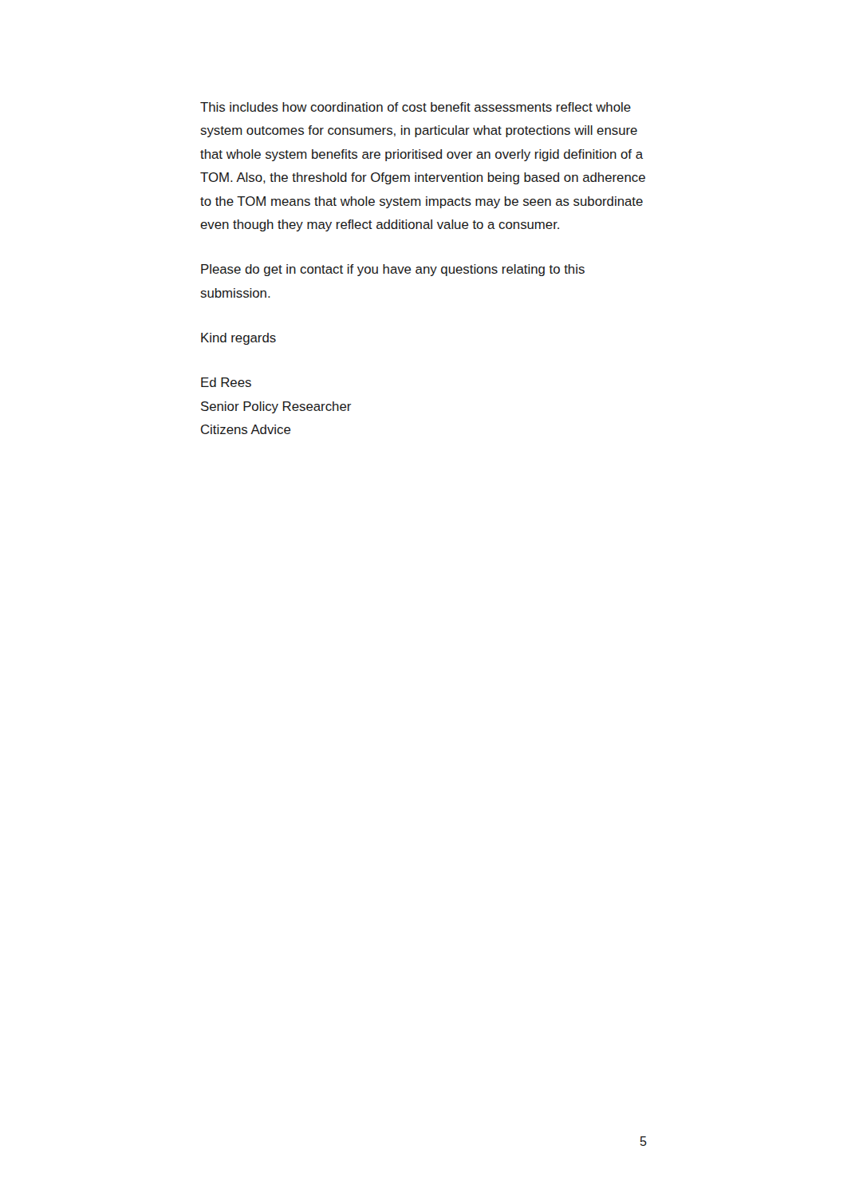This includes how coordination of cost benefit assessments reflect whole system outcomes for consumers, in particular what protections will ensure that whole system benefits are prioritised over an overly rigid definition of a TOM. Also, the threshold for Ofgem intervention being based on adherence to the TOM means that whole system impacts may be seen as subordinate even though they may reflect additional value to a consumer.
Please do get in contact if you have any questions relating to this submission.
Kind regards
Ed Rees
Senior Policy Researcher
Citizens Advice
5